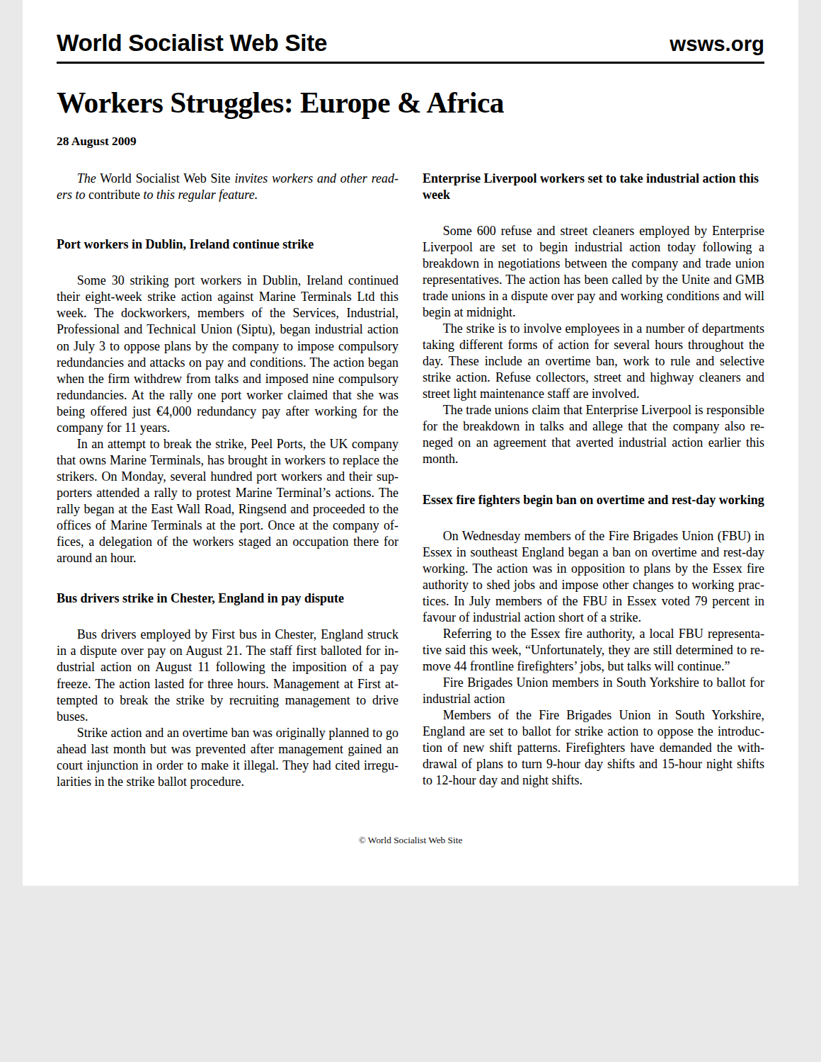World Socialist Web Site
wsws.org
Workers Struggles: Europe & Africa
28 August 2009
The World Socialist Web Site invites workers and other readers to contribute to this regular feature.
Port workers in Dublin, Ireland continue strike
Some 30 striking port workers in Dublin, Ireland continued their eight-week strike action against Marine Terminals Ltd this week. The dockworkers, members of the Services, Industrial, Professional and Technical Union (Siptu), began industrial action on July 3 to oppose plans by the company to impose compulsory redundancies and attacks on pay and conditions. The action began when the firm withdrew from talks and imposed nine compulsory redundancies. At the rally one port worker claimed that she was being offered just €4,000 redundancy pay after working for the company for 11 years.
In an attempt to break the strike, Peel Ports, the UK company that owns Marine Terminals, has brought in workers to replace the strikers. On Monday, several hundred port workers and their supporters attended a rally to protest Marine Terminal’s actions. The rally began at the East Wall Road, Ringsend and proceeded to the offices of Marine Terminals at the port. Once at the company offices, a delegation of the workers staged an occupation there for around an hour.
Bus drivers strike in Chester, England in pay dispute
Bus drivers employed by First bus in Chester, England struck in a dispute over pay on August 21. The staff first balloted for industrial action on August 11 following the imposition of a pay freeze. The action lasted for three hours. Management at First attempted to break the strike by recruiting management to drive buses.
Strike action and an overtime ban was originally planned to go ahead last month but was prevented after management gained an court injunction in order to make it illegal. They had cited irregularities in the strike ballot procedure.
Enterprise Liverpool workers set to take industrial action this week
Some 600 refuse and street cleaners employed by Enterprise Liverpool are set to begin industrial action today following a breakdown in negotiations between the company and trade union representatives. The action has been called by the Unite and GMB trade unions in a dispute over pay and working conditions and will begin at midnight.
The strike is to involve employees in a number of departments taking different forms of action for several hours throughout the day. These include an overtime ban, work to rule and selective strike action. Refuse collectors, street and highway cleaners and street light maintenance staff are involved.
The trade unions claim that Enterprise Liverpool is responsible for the breakdown in talks and allege that the company also reneged on an agreement that averted industrial action earlier this month.
Essex fire fighters begin ban on overtime and rest-day working
On Wednesday members of the Fire Brigades Union (FBU) in Essex in southeast England began a ban on overtime and rest-day working. The action was in opposition to plans by the Essex fire authority to shed jobs and impose other changes to working practices. In July members of the FBU in Essex voted 79 percent in favour of industrial action short of a strike.
Referring to the Essex fire authority, a local FBU representative said this week, “Unfortunately, they are still determined to remove 44 frontline firefighters’ jobs, but talks will continue.”
Fire Brigades Union members in South Yorkshire to ballot for industrial action
Members of the Fire Brigades Union in South Yorkshire, England are set to ballot for strike action to oppose the introduction of new shift patterns. Firefighters have demanded the withdrawal of plans to turn 9-hour day shifts and 15-hour night shifts to 12-hour day and night shifts.
© World Socialist Web Site